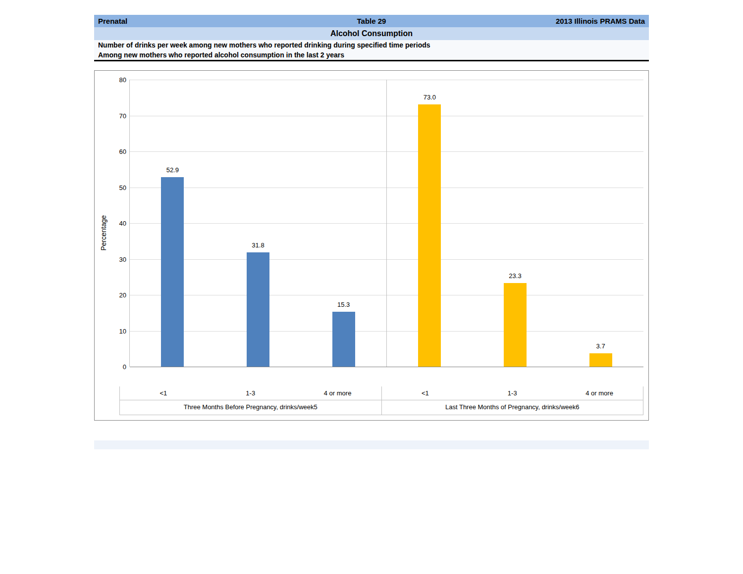Prenatal
Table 29
2013 Illinois PRAMS Data
Alcohol Consumption
Number of drinks per week among new mothers who reported drinking during specified time periods
Among new mothers who reported alcohol consumption in the last 2 years
Percentage
80
70
60
50
40
30
20
10
0
52.9
31.8
15.3
73.0
23.3
3.7
<1
1-3
4 or more
Three Months Before Pregnancy, drinks/week5
<1
1-3
4 or more
Last Three Months of Pregnancy, drinks/week6